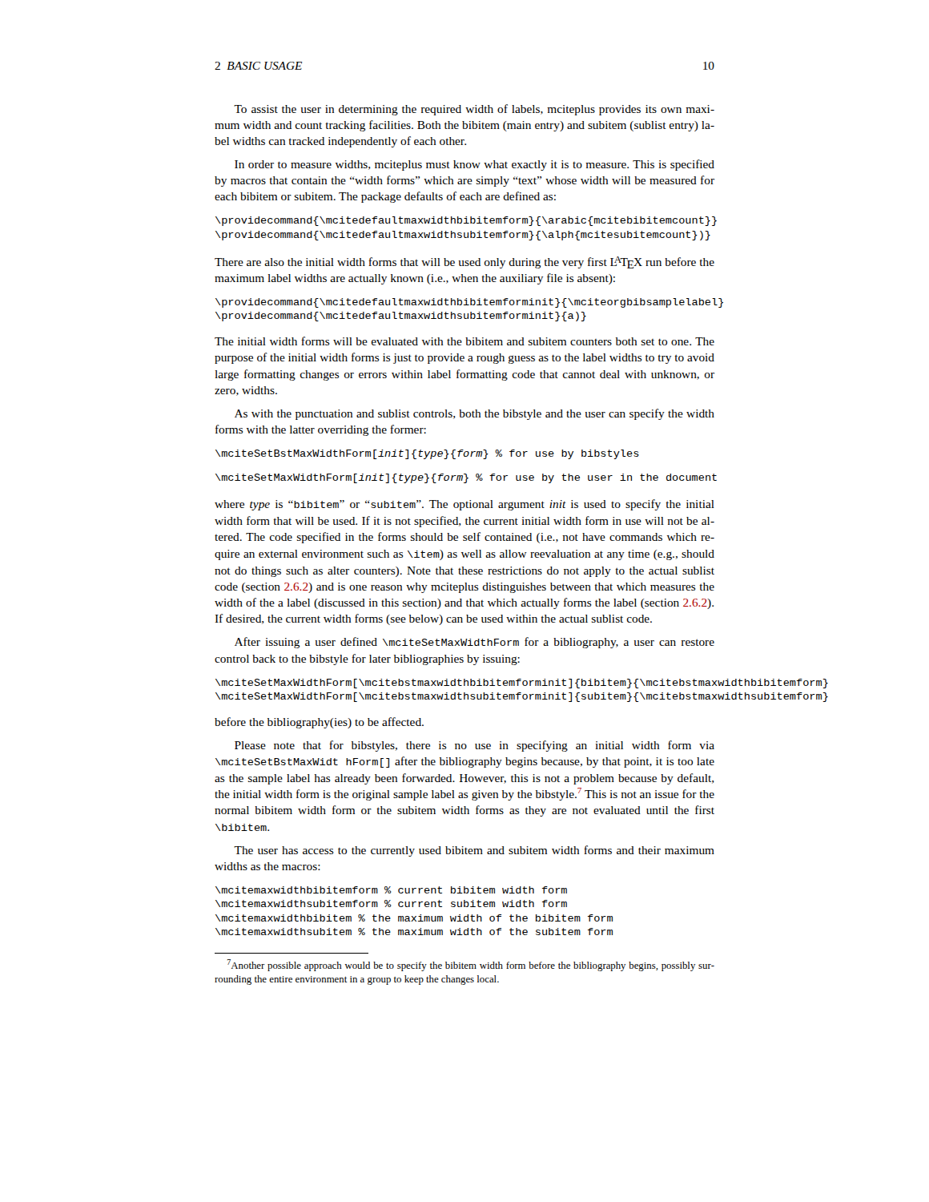2 BASIC USAGE
10
To assist the user in determining the required width of labels, mciteplus provides its own maximum width and count tracking facilities. Both the bibitem (main entry) and subitem (sublist entry) label widths can tracked independently of each other.
In order to measure widths, mciteplus must know what exactly it is to measure. This is specified by macros that contain the “width forms” which are simply “text” whose width will be measured for each bibitem or subitem. The package defaults of each are defined as:
\providecommand{\mcitedefaultmaxwidthbibitemform}{\arabic{mcitebibitemcount}}
\providecommand{\mcitedefaultmaxwidthsubitemform}{\alph{mcitesubitemcount})}
There are also the initial width forms that will be used only during the very first LATEX run before the maximum label widths are actually known (i.e., when the auxiliary file is absent):
\providecommand{\mcitedefaultmaxwidthbibitemforminit}{\mciteorgbibsamplelabel}
\providecommand{\mcitedefaultmaxwidthsubitemforminit}{a)}
The initial width forms will be evaluated with the bibitem and subitem counters both set to one. The purpose of the initial width forms is just to provide a rough guess as to the label widths to try to avoid large formatting changes or errors within label formatting code that cannot deal with unknown, or zero, widths.
As with the punctuation and sublist controls, both the bibstyle and the user can specify the width forms with the latter overriding the former:
\mciteSetBstMaxWidthForm[init]{type}{form} % for use by bibstyles
\mciteSetMaxWidthForm[init]{type}{form} % for use by the user in the document
where type is “bibitem” or “subitem”. The optional argument init is used to specify the initial width form that will be used. If it is not specified, the current initial width form in use will not be altered. The code specified in the forms should be self contained (i.e., not have commands which require an external environment such as \item) as well as allow reevaluation at any time (e.g., should not do things such as alter counters). Note that these restrictions do not apply to the actual sublist code (section 2.6.2) and is one reason why mciteplus distinguishes between that which measures the width of the a label (discussed in this section) and that which actually forms the label (section 2.6.2). If desired, the current width forms (see below) can be used within the actual sublist code.
After issuing a user defined \mciteSetMaxWidthForm for a bibliography, a user can restore control back to the bibstyle for later bibliographies by issuing:
\mciteSetMaxWidthForm[\mcitebstmaxwidthbibitemforminit]{bibitem}{\mcitebstmaxwidthbibitemform}
\mciteSetMaxWidthForm[\mcitebstmaxwidthsubitemforminit]{subitem}{\mcitebstmaxwidthsubitemform}
before the bibliography(ies) to be affected.
Please note that for bibstyles, there is no use in specifying an initial width form via \mciteSetBstMaxWidt hForm[] after the bibliography begins because, by that point, it is too late as the sample label has already been forwarded. However, this is not a problem because by default, the initial width form is the original sample label as given by the bibstyle.7 This is not an issue for the normal bibitem width form or the subitem width forms as they are not evaluated until the first \bibitem.
The user has access to the currently used bibitem and subitem width forms and their maximum widths as the macros:
\mcitemaxwidthbibitemform % current bibitem width form
\mcitemaxwidthsubitemform % current subitem width form
\mcitemaxwidthbibitem % the maximum width of the bibitem form
\mcitemaxwidthsubitem % the maximum width of the subitem form
7 Another possible approach would be to specify the bibitem width form before the bibliography begins, possibly surrounding the entire environment in a group to keep the changes local.